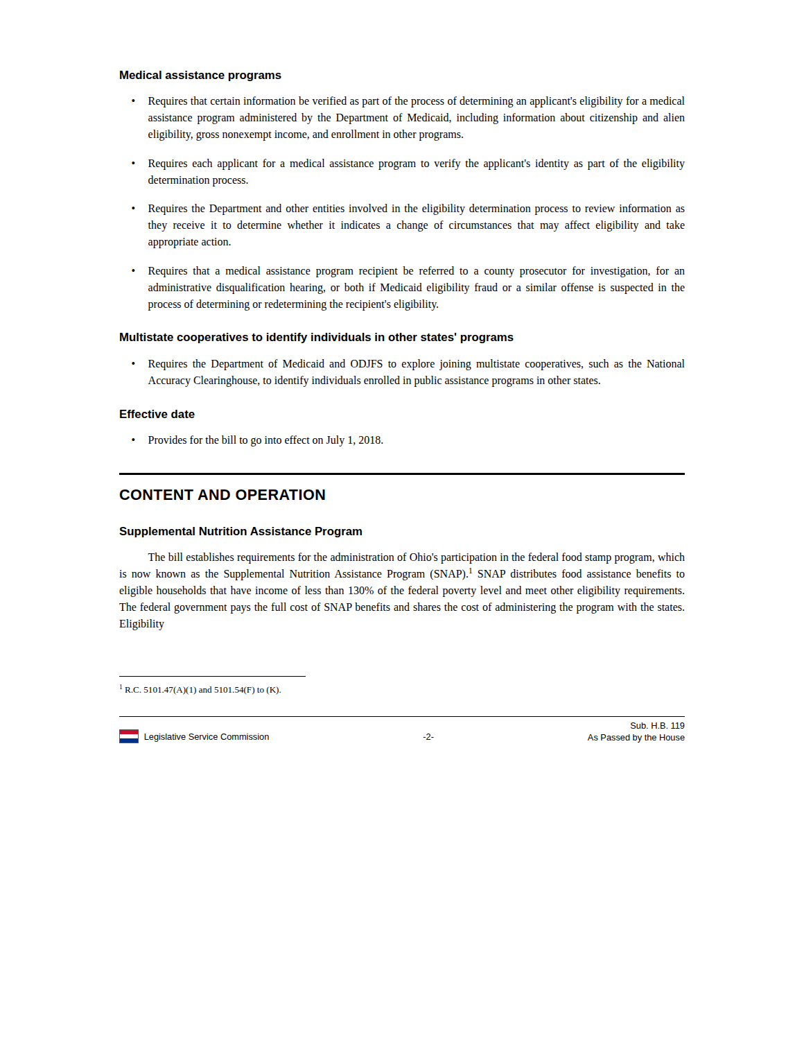Medical assistance programs
Requires that certain information be verified as part of the process of determining an applicant's eligibility for a medical assistance program administered by the Department of Medicaid, including information about citizenship and alien eligibility, gross nonexempt income, and enrollment in other programs.
Requires each applicant for a medical assistance program to verify the applicant's identity as part of the eligibility determination process.
Requires the Department and other entities involved in the eligibility determination process to review information as they receive it to determine whether it indicates a change of circumstances that may affect eligibility and take appropriate action.
Requires that a medical assistance program recipient be referred to a county prosecutor for investigation, for an administrative disqualification hearing, or both if Medicaid eligibility fraud or a similar offense is suspected in the process of determining or redetermining the recipient's eligibility.
Multistate cooperatives to identify individuals in other states' programs
Requires the Department of Medicaid and ODJFS to explore joining multistate cooperatives, such as the National Accuracy Clearinghouse, to identify individuals enrolled in public assistance programs in other states.
Effective date
Provides for the bill to go into effect on July 1, 2018.
CONTENT AND OPERATION
Supplemental Nutrition Assistance Program
The bill establishes requirements for the administration of Ohio's participation in the federal food stamp program, which is now known as the Supplemental Nutrition Assistance Program (SNAP).1 SNAP distributes food assistance benefits to eligible households that have income of less than 130% of the federal poverty level and meet other eligibility requirements. The federal government pays the full cost of SNAP benefits and shares the cost of administering the program with the states. Eligibility
1 R.C. 5101.47(A)(1) and 5101.54(F) to (K).
Legislative Service Commission
-2-
Sub. H.B. 119
As Passed by the House